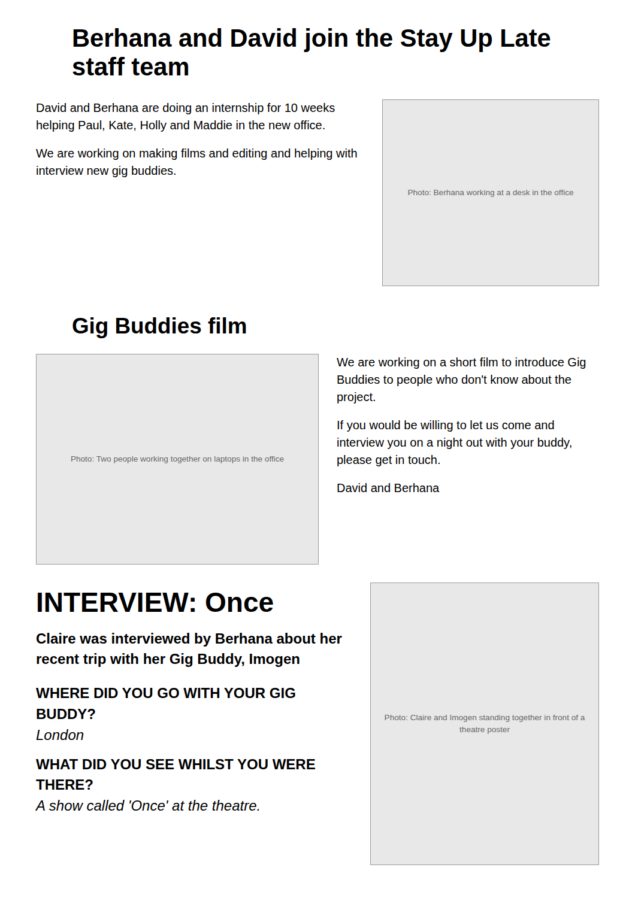Berhana and David join the Stay Up Late staff team
David and Berhana are doing an internship for 10 weeks helping Paul, Kate, Holly and Maddie in the new office.
We are working on making films and editing and helping with interview new gig buddies.
Photo: Berhana working at a desk in the office
Gig Buddies film
Photo: Two people working together on laptops in the office
We are working on a short film to introduce Gig Buddies to people who don't know about the project.
If you would be willing to let us come and interview you on a night out with your buddy, please get in touch.
David and Berhana
INTERVIEW: Once
Claire was interviewed by Berhana about her recent trip with her Gig Buddy, Imogen
Where did you go with your gig buddy?
London
What did you see whilst you were there?
A show called 'Once' at the theatre.
Photo: Claire and Imogen standing together in front of a theatre poster